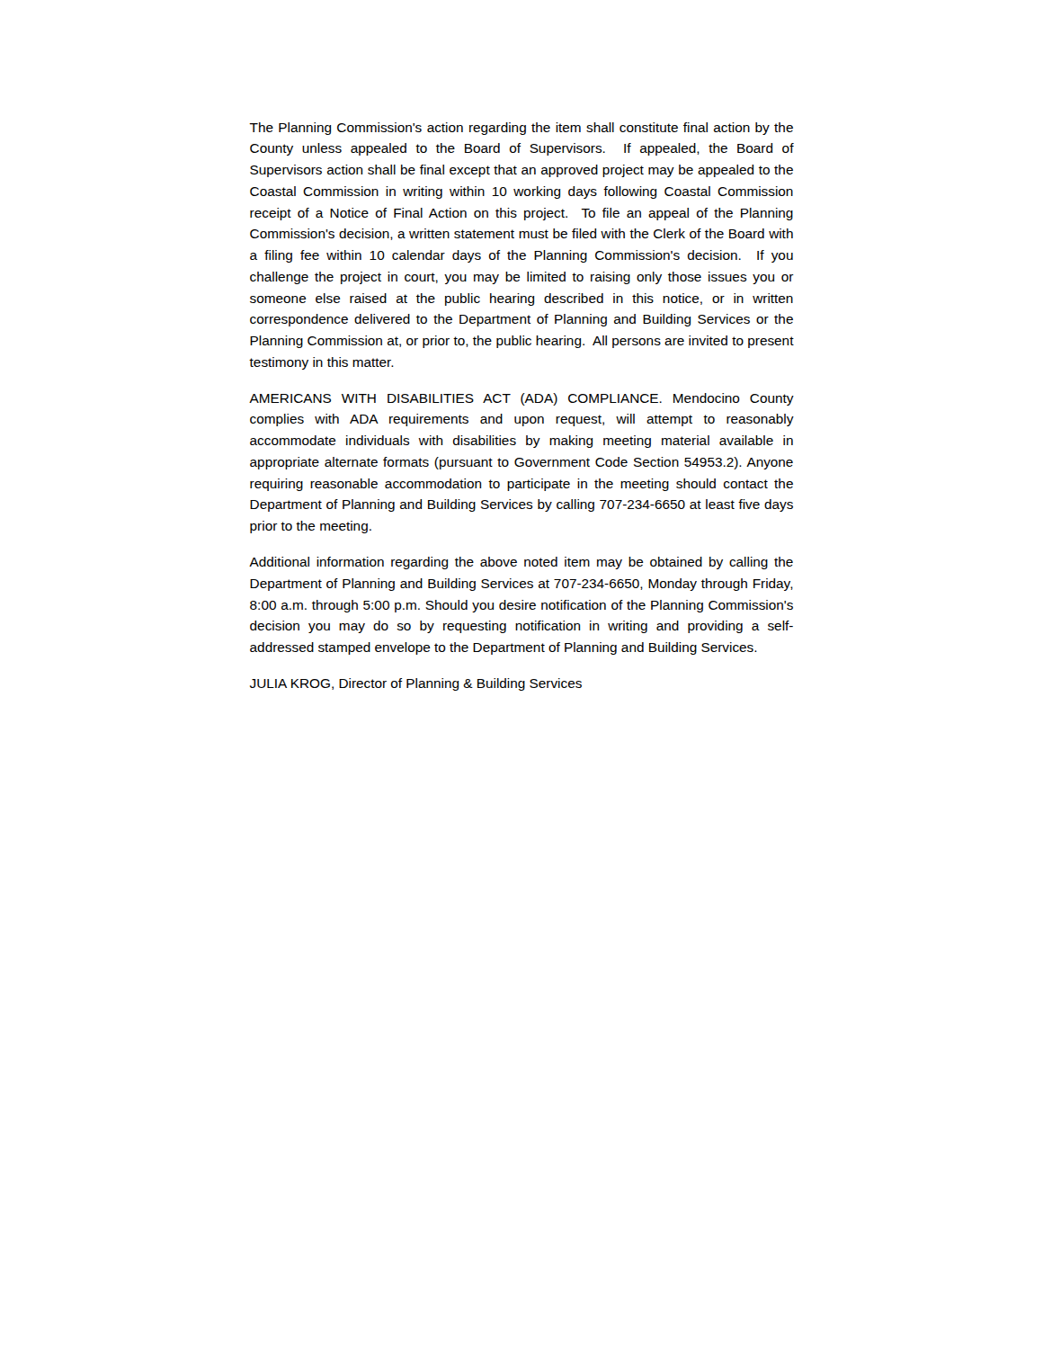The Planning Commission's action regarding the item shall constitute final action by the County unless appealed to the Board of Supervisors. If appealed, the Board of Supervisors action shall be final except that an approved project may be appealed to the Coastal Commission in writing within 10 working days following Coastal Commission receipt of a Notice of Final Action on this project. To file an appeal of the Planning Commission's decision, a written statement must be filed with the Clerk of the Board with a filing fee within 10 calendar days of the Planning Commission's decision. If you challenge the project in court, you may be limited to raising only those issues you or someone else raised at the public hearing described in this notice, or in written correspondence delivered to the Department of Planning and Building Services or the Planning Commission at, or prior to, the public hearing. All persons are invited to present testimony in this matter.
AMERICANS WITH DISABILITIES ACT (ADA) COMPLIANCE. Mendocino County complies with ADA requirements and upon request, will attempt to reasonably accommodate individuals with disabilities by making meeting material available in appropriate alternate formats (pursuant to Government Code Section 54953.2). Anyone requiring reasonable accommodation to participate in the meeting should contact the Department of Planning and Building Services by calling 707-234-6650 at least five days prior to the meeting.
Additional information regarding the above noted item may be obtained by calling the Department of Planning and Building Services at 707-234-6650, Monday through Friday, 8:00 a.m. through 5:00 p.m. Should you desire notification of the Planning Commission's decision you may do so by requesting notification in writing and providing a self-addressed stamped envelope to the Department of Planning and Building Services.
JULIA KROG, Director of Planning & Building Services